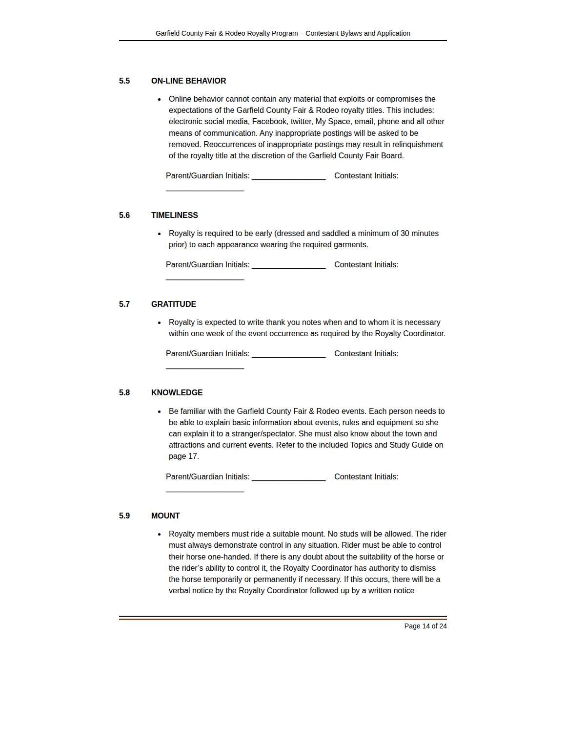Garfield County Fair & Rodeo Royalty Program – Contestant Bylaws and Application
5.5
On-Line Behavior
Online behavior cannot contain any material that exploits or compromises the expectations of the Garfield County Fair & Rodeo royalty titles. This includes: electronic social media, Facebook, twitter, My Space, email, phone and all other means of communication. Any inappropriate postings will be asked to be removed. Reoccurrences of inappropriate postings may result in relinquishment of the royalty title at the discretion of the Garfield County Fair Board.
Parent/Guardian Initials: _________________ Contestant Initials: __________________
5.6
Timeliness
Royalty is required to be early (dressed and saddled a minimum of 30 minutes prior) to each appearance wearing the required garments.
Parent/Guardian Initials: _________________ Contestant Initials: __________________
5.7
Gratitude
Royalty is expected to write thank you notes when and to whom it is necessary within one week of the event occurrence as required by the Royalty Coordinator.
Parent/Guardian Initials: _________________ Contestant Initials: __________________
5.8
Knowledge
Be familiar with the Garfield County Fair & Rodeo events. Each person needs to be able to explain basic information about events, rules and equipment so she can explain it to a stranger/spectator. She must also know about the town and attractions and current events. Refer to the included Topics and Study Guide on page 17.
Parent/Guardian Initials: _________________ Contestant Initials: __________________
5.9
Mount
Royalty members must ride a suitable mount. No studs will be allowed. The rider must always demonstrate control in any situation. Rider must be able to control their horse one-handed. If there is any doubt about the suitability of the horse or the rider’s ability to control it, the Royalty Coordinator has authority to dismiss the horse temporarily or permanently if necessary. If this occurs, there will be a verbal notice by the Royalty Coordinator followed up by a written notice
Page 14 of 24